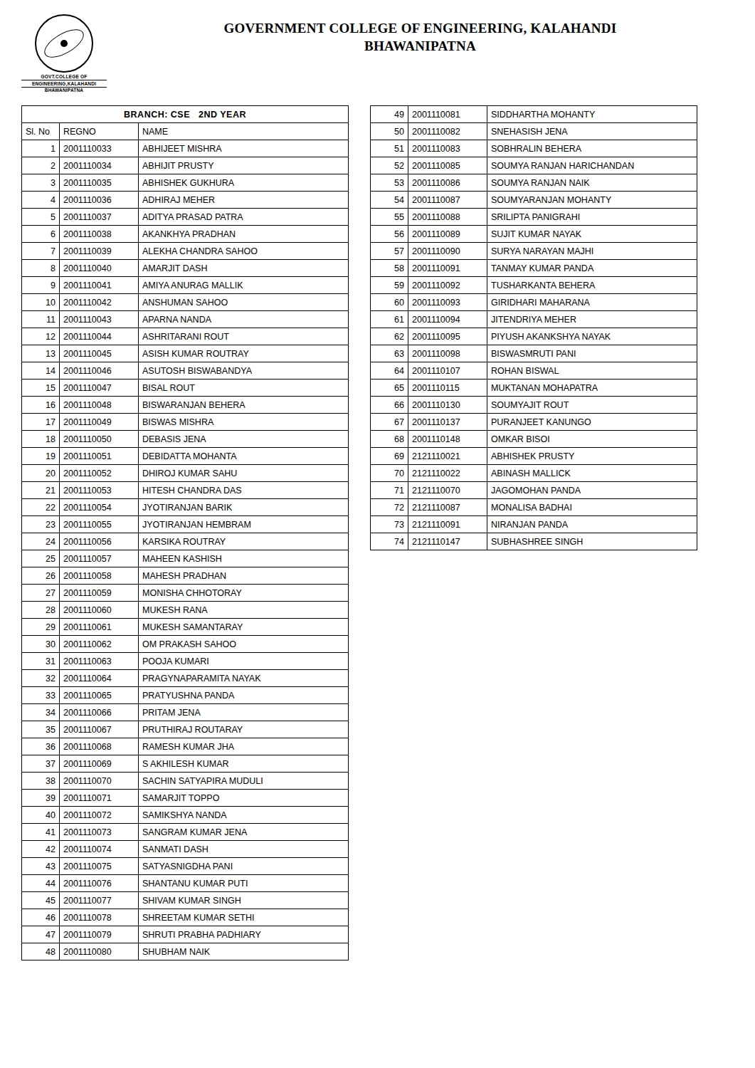GOVT.COLLEGE OF ENGINEERING,KALAHANDI BHAWANIPATNA
GOVERNMENT COLLEGE OF ENGINEERING, KALAHANDI
BHAWANIPATNA
| BRANCH: CSE 2ND YEAR |
| --- |
| Sl. No | REGNO | NAME |
| 1 | 2001110033 | ABHIJEET MISHRA |
| 2 | 2001110034 | ABHIJIT PRUSTY |
| 3 | 2001110035 | ABHISHEK GUKHURA |
| 4 | 2001110036 | ADHIRAJ MEHER |
| 5 | 2001110037 | ADITYA PRASAD PATRA |
| 6 | 2001110038 | AKANKHYA PRADHAN |
| 7 | 2001110039 | ALEKHA CHANDRA SAHOO |
| 8 | 2001110040 | AMARJIT DASH |
| 9 | 2001110041 | AMIYA ANURAG MALLIK |
| 10 | 2001110042 | ANSHUMAN SAHOO |
| 11 | 2001110043 | APARNA NANDA |
| 12 | 2001110044 | ASHRITARANI ROUT |
| 13 | 2001110045 | ASISH KUMAR ROUTRAY |
| 14 | 2001110046 | ASUTOSH BISWABANDYA |
| 15 | 2001110047 | BISAL ROUT |
| 16 | 2001110048 | BISWARANJAN BEHERA |
| 17 | 2001110049 | BISWAS MISHRA |
| 18 | 2001110050 | DEBASIS JENA |
| 19 | 2001110051 | DEBIDATTA MOHANTA |
| 20 | 2001110052 | DHIROJ KUMAR SAHU |
| 21 | 2001110053 | HITESH CHANDRA DAS |
| 22 | 2001110054 | JYOTIRANJAN BARIK |
| 23 | 2001110055 | JYOTIRANJAN HEMBRAM |
| 24 | 2001110056 | KARSIKA ROUTRAY |
| 25 | 2001110057 | MAHEEN KASHISH |
| 26 | 2001110058 | MAHESH PRADHAN |
| 27 | 2001110059 | MONISHA CHHOTORAY |
| 28 | 2001110060 | MUKESH RANA |
| 29 | 2001110061 | MUKESH SAMANTARAY |
| 30 | 2001110062 | OM PRAKASH SAHOO |
| 31 | 2001110063 | POOJA KUMARI |
| 32 | 2001110064 | PRAGYNAPARAMITA NAYAK |
| 33 | 2001110065 | PRATYUSHNA PANDA |
| 34 | 2001110066 | PRITAM JENA |
| 35 | 2001110067 | PRUTHIRAJ ROUTARAY |
| 36 | 2001110068 | RAMESH KUMAR JHA |
| 37 | 2001110069 | S AKHILESH KUMAR |
| 38 | 2001110070 | SACHIN SATYAPIRA MUDULI |
| 39 | 2001110071 | SAMARJIT TOPPO |
| 40 | 2001110072 | SAMIKSHYA NANDA |
| 41 | 2001110073 | SANGRAM KUMAR JENA |
| 42 | 2001110074 | SANMATI DASH |
| 43 | 2001110075 | SATYASNIGDHA PANI |
| 44 | 2001110076 | SHANTANU KUMAR PUTI |
| 45 | 2001110077 | SHIVAM KUMAR SINGH |
| 46 | 2001110078 | SHREETAM KUMAR SETHI |
| 47 | 2001110079 | SHRUTI PRABHA PADHIARY |
| 48 | 2001110080 | SHUBHAM NAIK |
| 49 | 2001110081 | SIDDHARTHA MOHANTY |
| 50 | 2001110082 | SNEHASISH JENA |
| 51 | 2001110083 | SOBHRALIN BEHERA |
| 52 | 2001110085 | SOUMYA RANJAN HARICHANDAN |
| 53 | 2001110086 | SOUMYA RANJAN NAIK |
| 54 | 2001110087 | SOUMYARANJAN MOHANTY |
| 55 | 2001110088 | SRILIPTA PANIGRAHI |
| 56 | 2001110089 | SUJIT KUMAR NAYAK |
| 57 | 2001110090 | SURYA NARAYAN MAJHI |
| 58 | 2001110091 | TANMAY KUMAR PANDA |
| 59 | 2001110092 | TUSHARKANTA BEHERA |
| 60 | 2001110093 | GIRIDHARI MAHARANA |
| 61 | 2001110094 | JITENDRIYA MEHER |
| 62 | 2001110095 | PIYUSH AKANKSHYA NAYAK |
| 63 | 2001110098 | BISWASMRUTI PANI |
| 64 | 2001110107 | ROHAN BISWAL |
| 65 | 2001110115 | MUKTANAN MOHAPATRA |
| 66 | 2001110130 | SOUMYAJIT ROUT |
| 67 | 2001110137 | PURANJEET KANUNGO |
| 68 | 2001110148 | OMKAR BISOI |
| 69 | 2121110021 | ABHISHEK PRUSTY |
| 70 | 2121110022 | ABINASH MALLICK |
| 71 | 2121110070 | JAGOMOHAN PANDA |
| 72 | 2121110087 | MONALISA BADHAI |
| 73 | 2121110091 | NIRANJAN PANDA |
| 74 | 2121110147 | SUBHASHREE SINGH |